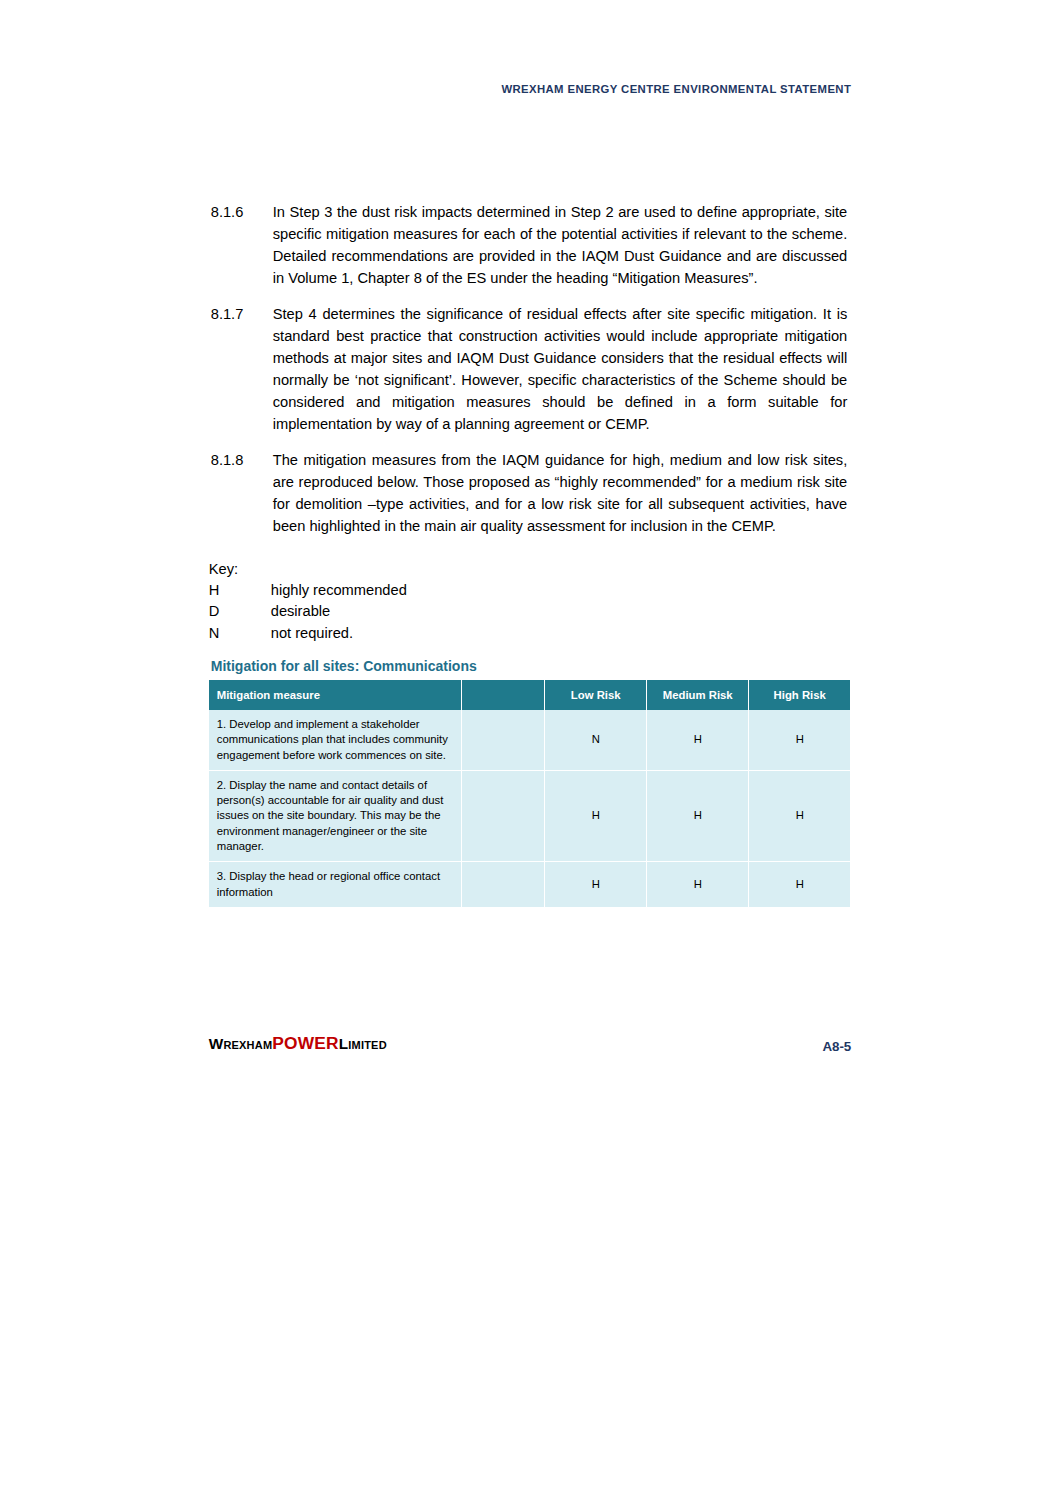Wrexham Energy Centre Environmental Statement
8.1.6
In Step 3 the dust risk impacts determined in Step 2 are used to define appropriate, site specific mitigation measures for each of the potential activities if relevant to the scheme. Detailed recommendations are provided in the IAQM Dust Guidance and are discussed in Volume 1, Chapter 8 of the ES under the heading “Mitigation Measures”.
8.1.7
Step 4 determines the significance of residual effects after site specific mitigation. It is standard best practice that construction activities would include appropriate mitigation methods at major sites and IAQM Dust Guidance considers that the residual effects will normally be ‘not significant’. However, specific characteristics of the Scheme should be considered and mitigation measures should be defined in a form suitable for implementation by way of a planning agreement or CEMP.
8.1.8
The mitigation measures from the IAQM guidance for high, medium and low risk sites, are reproduced below. Those proposed as “highly recommended” for a medium risk site for demolition –type activities, and for a low risk site for all subsequent activities, have been highlighted in the main air quality assessment for inclusion in the CEMP.
Key:
H
highly recommended
D
desirable
N
not required.
Mitigation for all sites: Communications
| Mitigation measure | | Low Risk | Medium Risk | High Risk |
| --- | --- | --- | --- | --- |
| 1. Develop and implement a stakeholder communications plan that includes community engagement before work commences on site. | | N | H | H |
| 2. Display the name and contact details of person(s) accountable for air quality and dust issues on the site boundary. This may be the environment manager/engineer or the site manager. | | H | H | H |
| 3. Display the head or regional office contact information | | H | H | H |
Wrexham POWER Limited
A8-5